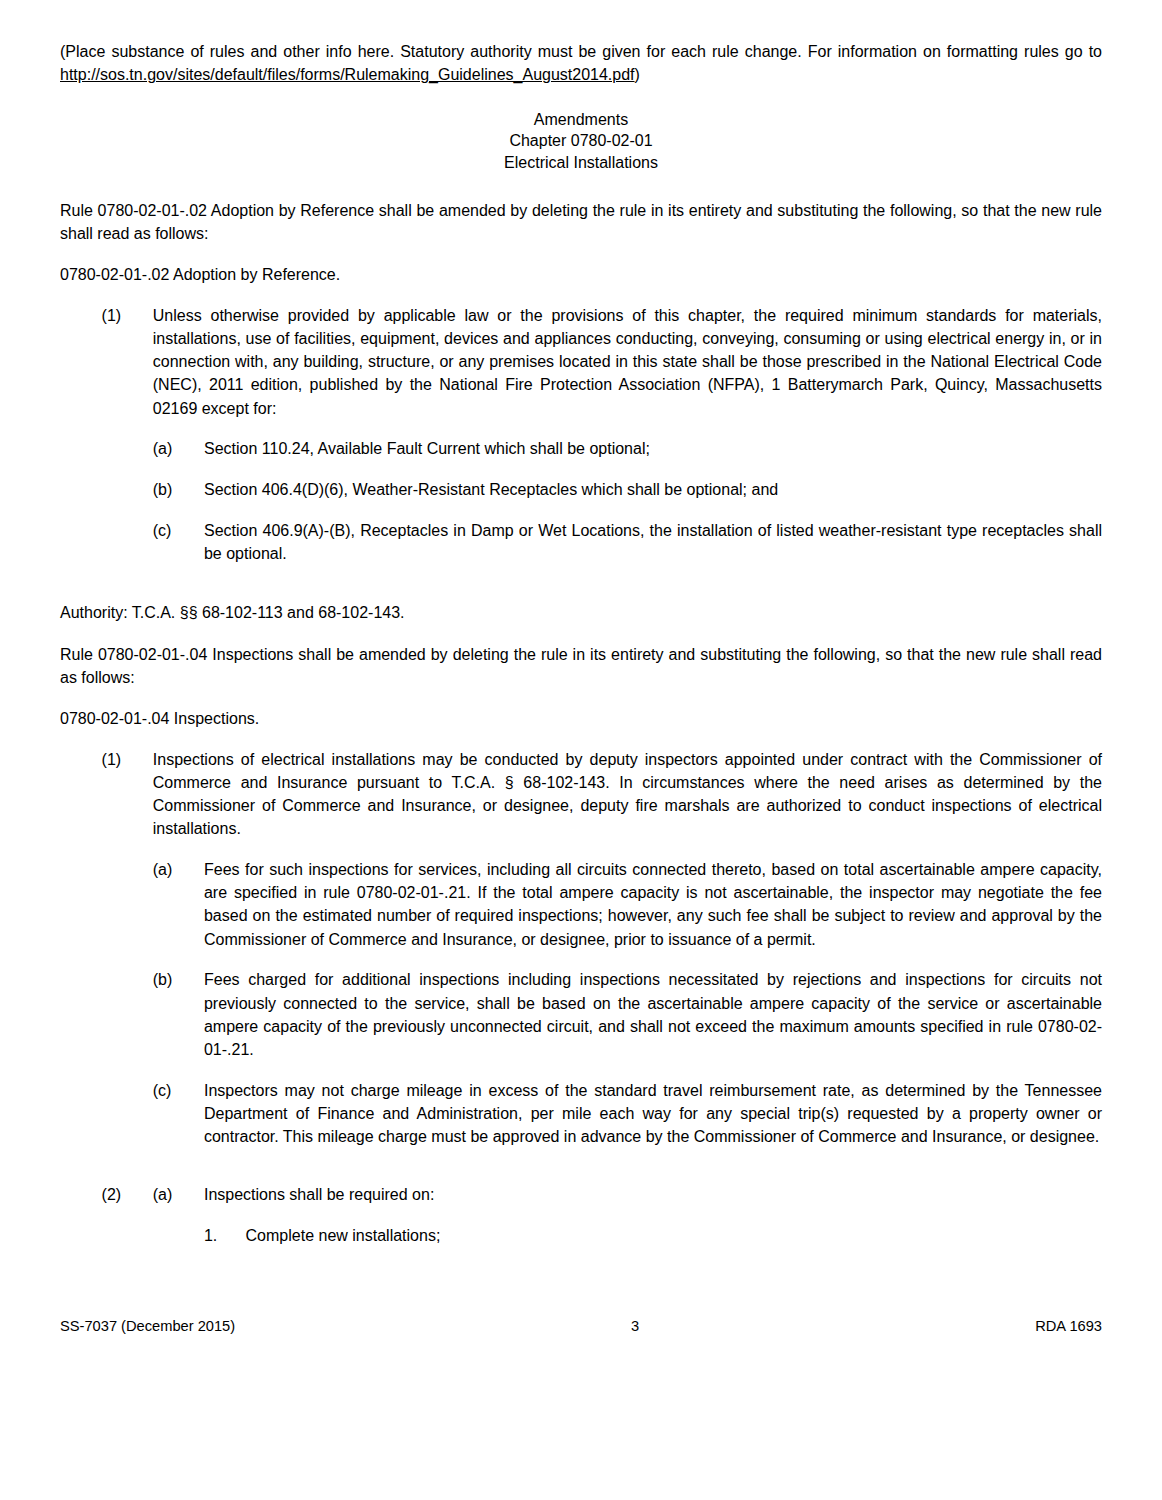(Place substance of rules and other info here. Statutory authority must be given for each rule change. For information on formatting rules go to http://sos.tn.gov/sites/default/files/forms/Rulemaking_Guidelines_August2014.pdf)
Amendments
Chapter 0780-02-01
Electrical Installations
Rule 0780-02-01-.02 Adoption by Reference shall be amended by deleting the rule in its entirety and substituting the following, so that the new rule shall read as follows:
0780-02-01-.02 Adoption by Reference.
(1)
Unless otherwise provided by applicable law or the provisions of this chapter, the required minimum standards for materials, installations, use of facilities, equipment, devices and appliances conducting, conveying, consuming or using electrical energy in, or in connection with, any building, structure, or any premises located in this state shall be those prescribed in the National Electrical Code (NEC), 2011 edition, published by the National Fire Protection Association (NFPA), 1 Batterymarch Park, Quincy, Massachusetts 02169 except for:
(a)
Section 110.24, Available Fault Current which shall be optional;
(b)
Section 406.4(D)(6), Weather-Resistant Receptacles which shall be optional; and
(c)
Section 406.9(A)-(B), Receptacles in Damp or Wet Locations, the installation of listed weather-resistant type receptacles shall be optional.
Authority: T.C.A. §§ 68-102-113 and 68-102-143.
Rule 0780-02-01-.04 Inspections shall be amended by deleting the rule in its entirety and substituting the following, so that the new rule shall read as follows:
0780-02-01-.04 Inspections.
(1)
Inspections of electrical installations may be conducted by deputy inspectors appointed under contract with the Commissioner of Commerce and Insurance pursuant to T.C.A. § 68-102-143. In circumstances where the need arises as determined by the Commissioner of Commerce and Insurance, or designee, deputy fire marshals are authorized to conduct inspections of electrical installations.
(a)
Fees for such inspections for services, including all circuits connected thereto, based on total ascertainable ampere capacity, are specified in rule 0780-02-01-.21. If the total ampere capacity is not ascertainable, the inspector may negotiate the fee based on the estimated number of required inspections; however, any such fee shall be subject to review and approval by the Commissioner of Commerce and Insurance, or designee, prior to issuance of a permit.
(b)
Fees charged for additional inspections including inspections necessitated by rejections and inspections for circuits not previously connected to the service, shall be based on the ascertainable ampere capacity of the service or ascertainable ampere capacity of the previously unconnected circuit, and shall not exceed the maximum amounts specified in rule 0780-02-01-.21.
(c)
Inspectors may not charge mileage in excess of the standard travel reimbursement rate, as determined by the Tennessee Department of Finance and Administration, per mile each way for any special trip(s) requested by a property owner or contractor. This mileage charge must be approved in advance by the Commissioner of Commerce and Insurance, or designee.
(2)
(a)
Inspections shall be required on:
1.
Complete new installations;
SS-7037 (December 2015)
3
RDA 1693